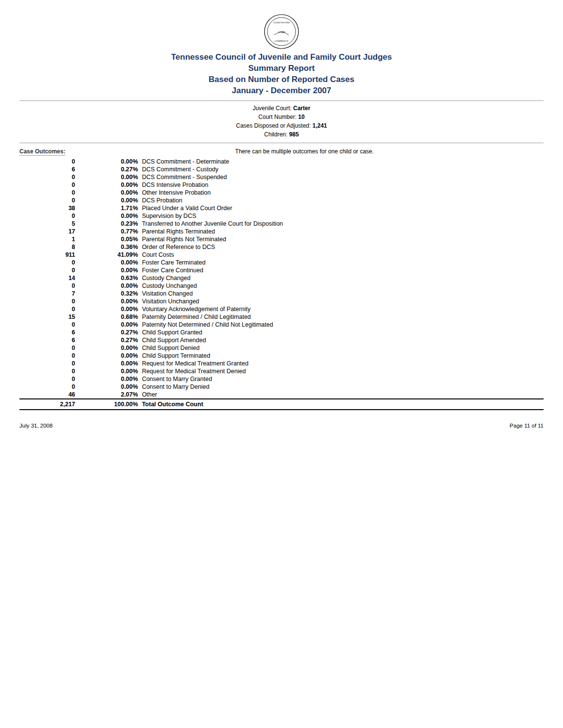AGRICULTURE COMMERCE 1796
Tennessee Council of Juvenile and Family Court Judges
Summary Report
Based on Number of Reported Cases
January - December 2007
Juvenile Court: Carter
Court Number: 10
Cases Disposed or Adjusted: 1,241
Children: 985
Case Outcomes:
There can be multiple outcomes for one child or case.
| 0 | 0.00% | DCS Commitment - Determinate |
| 6 | 0.27% | DCS Commitment - Custody |
| 0 | 0.00% | DCS Commitment - Suspended |
| 0 | 0.00% | DCS Intensive Probation |
| 0 | 0.00% | Other Intensive Probation |
| 0 | 0.00% | DCS Probation |
| 38 | 1.71% | Placed Under a Valid Court Order |
| 0 | 0.00% | Supervision by DCS |
| 5 | 0.23% | Transferred to Another Juvenile Court for Disposition |
| 17 | 0.77% | Parental Rights Terminated |
| 1 | 0.05% | Parental Rights Not Terminated |
| 8 | 0.36% | Order of Reference to DCS |
| 911 | 41.09% | Court Costs |
| 0 | 0.00% | Foster Care Terminated |
| 0 | 0.00% | Foster Care Continued |
| 14 | 0.63% | Custody Changed |
| 0 | 0.00% | Custody Unchanged |
| 7 | 0.32% | Visitation Changed |
| 0 | 0.00% | Visitation Unchanged |
| 0 | 0.00% | Voluntary Acknowledgement of Paternity |
| 15 | 0.68% | Paternity Determined / Child Legitimated |
| 0 | 0.00% | Paternity Not Determined / Child Not Legitimated |
| 6 | 0.27% | Child Support Granted |
| 6 | 0.27% | Child Support Amended |
| 0 | 0.00% | Child Support Denied |
| 0 | 0.00% | Child Support Terminated |
| 0 | 0.00% | Request for Medical Treatment Granted |
| 0 | 0.00% | Request for Medical Treatment Denied |
| 0 | 0.00% | Consent to Marry Granted |
| 0 | 0.00% | Consent to Marry Denied |
| 46 | 2.07% | Other |
| 2,217 | 100.00% | Total Outcome Count |
July 31, 2008
Page 11 of 11